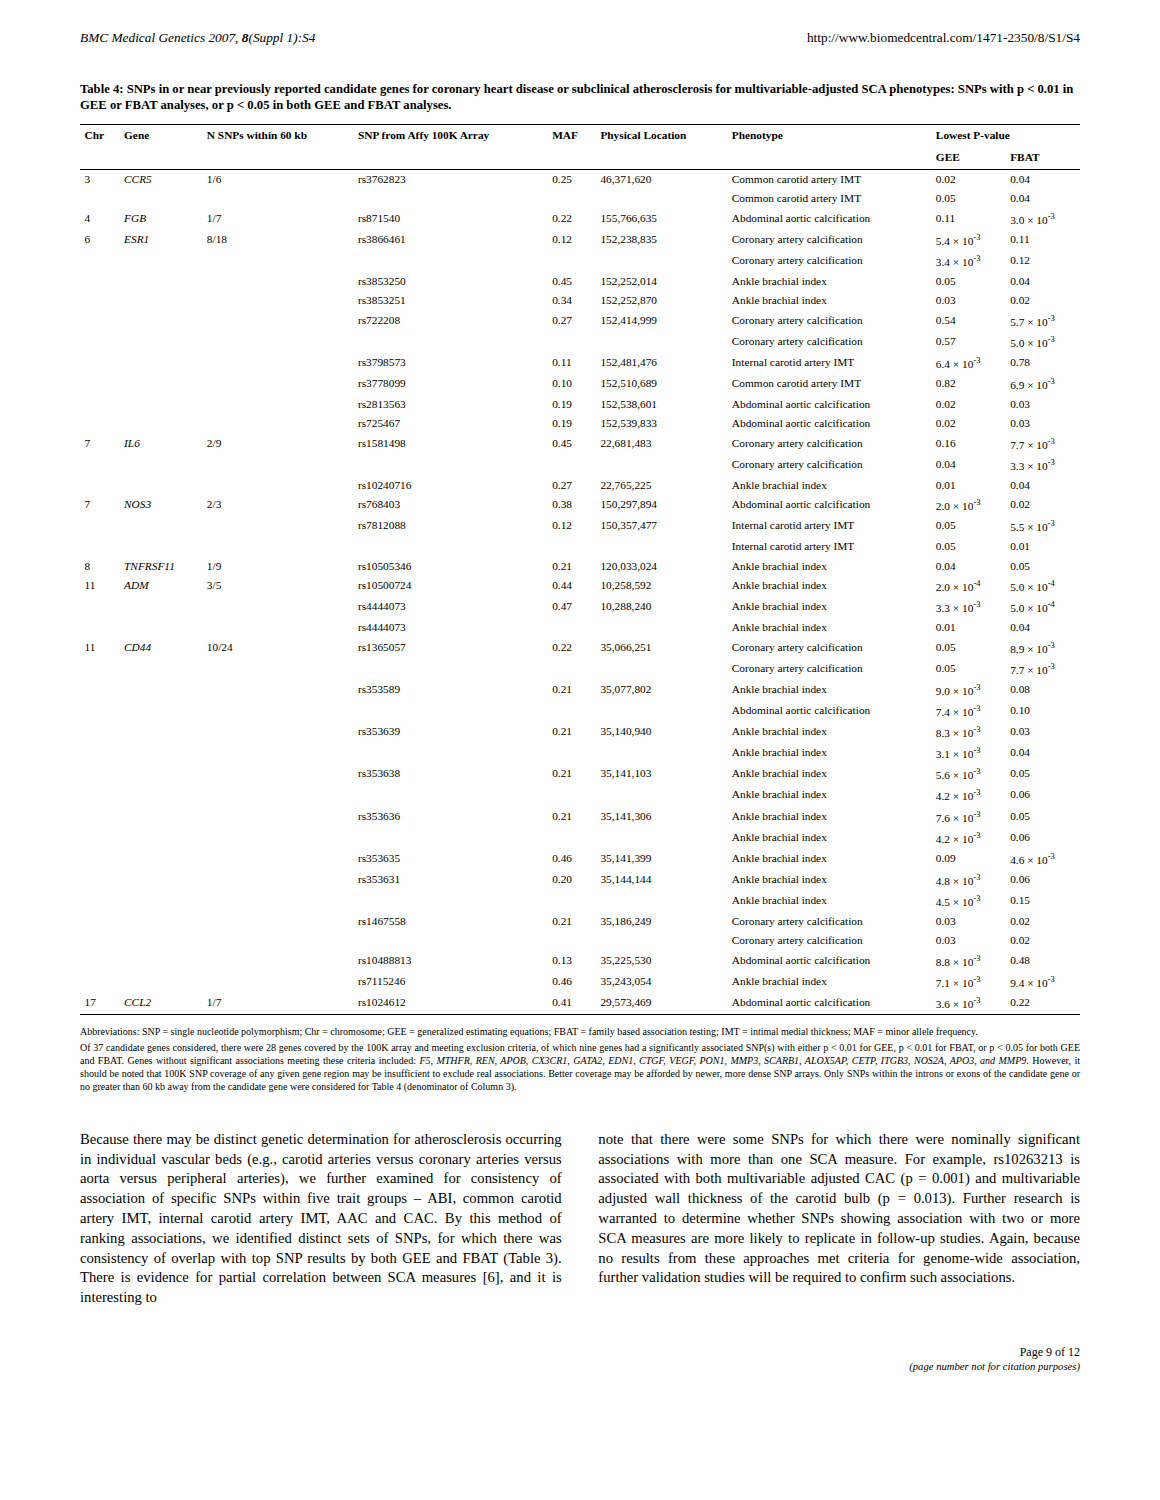BMC Medical Genetics 2007, 8(Suppl 1):S4
http://www.biomedcentral.com/1471-2350/8/S1/S4
Table 4: SNPs in or near previously reported candidate genes for coronary heart disease or subclinical atherosclerosis for multivariable-adjusted SCA phenotypes: SNPs with p < 0.01 in GEE or FBAT analyses, or p < 0.05 in both GEE and FBAT analyses.
| Chr | Gene | N SNPs within 60 kb | SNP from Affy 100K Array | MAF | Physical Location | Phenotype | Lowest P-value |
| --- | --- | --- | --- | --- | --- | --- | --- |
| | | | | | | | GEE | FBAT |
| 3 | CCR5 | 1/6 | rs3762823 | 0.25 | 46,371,620 | Common carotid artery IMT | 0.02 | 0.04 |
| | | | | | | Common carotid artery IMT | 0.05 | 0.04 |
| 4 | FGB | 1/7 | rs871540 | 0.22 | 155,766,635 | Abdominal aortic calcification | 0.11 | 3.0 × 10 -3 |
| 6 | ESR1 | 8/18 | rs3866461 | 0.12 | 152,238,835 | Coronary artery calcification | 5.4 × 10 -3 | 0.11 |
| | | | | | | Coronary artery calcification | 3.4 × 10 -3 | 0.12 |
| | | | rs3853250 | 0.45 | 152,252,014 | Ankle brachial index | 0.05 | 0.04 |
| | | | rs3853251 | 0.34 | 152,252,870 | Ankle brachial index | 0.03 | 0.02 |
| | | | rs722208 | 0.27 | 152,414,999 | Coronary artery calcification | 0.54 | 5.7 × 10 -3 |
| | | | | | | Coronary artery calcification | 0.57 | 5.0 × 10 -3 |
| | | | rs3798573 | 0.11 | 152,481,476 | Internal carotid artery IMT | 6.4 × 10 -3 | 0.78 |
| | | | rs3778099 | 0.10 | 152,510,689 | Common carotid artery IMT | 0.82 | 6.9 × 10 -3 |
| | | | rs2813563 | 0.19 | 152,538,601 | Abdominal aortic calcification | 0.02 | 0.03 |
| | | | rs725467 | 0.19 | 152,539,833 | Abdominal aortic calcification | 0.02 | 0.03 |
| 7 | IL6 | 2/9 | rs1581498 | 0.45 | 22,681,483 | Coronary artery calcification | 0.16 | 7.7 × 10 -3 |
| | | | | | | Coronary artery calcification | 0.04 | 3.3 × 10 -3 |
| | | | rs10240716 | 0.27 | 22,765,225 | Ankle brachial index | 0.01 | 0.04 |
| 7 | NOS3 | 2/3 | rs768403 | 0.38 | 150,297,894 | Abdominal aortic calcification | 2.0 × 10 -3 | 0.02 |
| | | | rs7812088 | 0.12 | 150,357,477 | Internal carotid artery IMT | 0.05 | 5.5 × 10 -3 |
| | | | | | | Internal carotid artery IMT | 0.05 | 0.01 |
| 8 | TNFRSF11 | 1/9 | rs10505346 | 0.21 | 120,033,024 | Ankle brachial index | 0.04 | 0.05 |
| 11 | ADM | 3/5 | rs10500724 | 0.44 | 10,258,592 | Ankle brachial index | 2.0 × 10 -4 | 5.0 × 10 -4 |
| | | | rs4444073 | 0.47 | 10,288,240 | Ankle brachial index | 3.3 × 10 -3 | 5.0 × 10 -4 |
| | | | rs4444073 | | | Ankle brachial index | 0.01 | 0.04 |
| 11 | CD44 | 10/24 | rs1365057 | 0.22 | 35,066,251 | Coronary artery calcification | 0.05 | 8.9 × 10 -3 |
| | | | | | | Coronary artery calcification | 0.05 | 7.7 × 10 -3 |
| | | | rs353589 | 0.21 | 35,077,802 | Ankle brachial index | 9.0 × 10 -3 | 0.08 |
| | | | | | | Abdominal aortic calcification | 7.4 × 10 -3 | 0.10 |
| | | | rs353639 | 0.21 | 35,140,940 | Ankle brachial index | 8.3 × 10 -3 | 0.03 |
| | | | | | | Ankle brachial index | 3.1 × 10 -3 | 0.04 |
| | | | rs353638 | 0.21 | 35,141,103 | Ankle brachial index | 5.6 × 10 -3 | 0.05 |
| | | | | | | Ankle brachial index | 4.2 × 10 -3 | 0.06 |
| | | | rs353636 | 0.21 | 35,141,306 | Ankle brachial index | 7.6 × 10 -3 | 0.05 |
| | | | | | | Ankle brachial index | 4.2 × 10 -3 | 0.06 |
| | | | rs353635 | 0.46 | 35,141,399 | Ankle brachial index | 0.09 | 4.6 × 10 -3 |
| | | | rs353631 | 0.20 | 35,144,144 | Ankle brachial index | 4.8 × 10 -3 | 0.06 |
| | | | | | | Ankle brachial index | 4.5 × 10 -3 | 0.15 |
| | | | rs1467558 | 0.21 | 35,186,249 | Coronary artery calcification | 0.03 | 0.02 |
| | | | | | | Coronary artery calcification | 0.03 | 0.02 |
| | | | rs10488813 | 0.13 | 35,225,530 | Abdominal aortic calcification | 8.8 × 10 -3 | 0.48 |
| | | | rs7115246 | 0.46 | 35,243,054 | Ankle brachial index | 7.1 × 10 -3 | 9.4 × 10 -3 |
| 17 | CCL2 | 1/7 | rs1024612 | 0.41 | 29,573,469 | Abdominal aortic calcification | 3.6 × 10 -3 | 0.22 |
Abbreviations: SNP = single nucleotide polymorphism; Chr = chromosome; GEE = generalized estimating equations; FBAT = family based association testing; IMT = intimal medial thickness; MAF = minor allele frequency.
Of 37 candidate genes considered, there were 28 genes covered by the 100K array and meeting exclusion criteria, of which nine genes had a significantly associated SNP(s) with either p < 0.01 for GEE, p < 0.01 for FBAT, or p < 0.05 for both GEE and FBAT. Genes without significant associations meeting these criteria included: F5, MTHFR, REN, APOB, CX3CR1, GATA2, EDN1, CTGF, VEGF, PON1, MMP3, SCARB1, ALOX5AP, CETP, ITGB3, NOS2A, APO3, and MMP9. However, it should be noted that 100K SNP coverage of any given gene region may be insufficient to exclude real associations. Better coverage may be afforded by newer, more dense SNP arrays. Only SNPs within the introns or exons of the candidate gene or no greater than 60 kb away from the candidate gene were considered for Table 4 (denominator of Column 3).
Because there may be distinct genetic determination for atherosclerosis occurring in individual vascular beds (e.g., carotid arteries versus coronary arteries versus aorta versus peripheral arteries), we further examined for consistency of association of specific SNPs within five trait groups – ABI, common carotid artery IMT, internal carotid artery IMT, AAC and CAC. By this method of ranking associations, we identified distinct sets of SNPs, for which there was consistency of overlap with top SNP results by both GEE and FBAT (Table 3). There is evidence for partial correlation between SCA measures [6], and it is interesting to
note that there were some SNPs for which there were nominally significant associations with more than one SCA measure. For example, rs10263213 is associated with both multivariable adjusted CAC (p = 0.001) and multivariable adjusted wall thickness of the carotid bulb (p = 0.013). Further research is warranted to determine whether SNPs showing association with two or more SCA measures are more likely to replicate in follow-up studies. Again, because no results from these approaches met criteria for genome-wide association, further validation studies will be required to confirm such associations.
Page 9 of 12
(page number not for citation purposes)